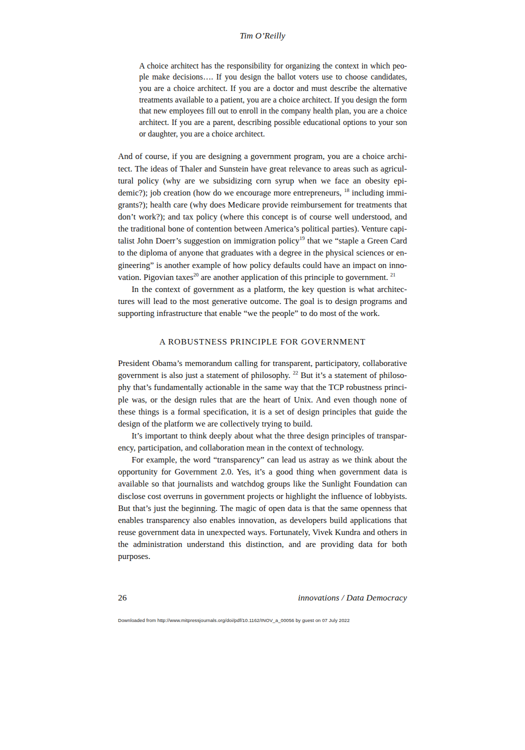Tim O’Reilly
A choice architect has the responsibility for organizing the context in which people make decisions…. If you design the ballot voters use to choose candidates, you are a choice architect. If you are a doctor and must describe the alternative treatments available to a patient, you are a choice architect. If you design the form that new employees fill out to enroll in the company health plan, you are a choice architect. If you are a parent, describing possible educational options to your son or daughter, you are a choice architect.
And of course, if you are designing a government program, you are a choice architect. The ideas of Thaler and Sunstein have great relevance to areas such as agricultural policy (why are we subsidizing corn syrup when we face an obesity epidemic?); job creation (how do we encourage more entrepreneurs, 18 including immigrants?); health care (why does Medicare provide reimbursement for treatments that don’t work?); and tax policy (where this concept is of course well understood, and the traditional bone of contention between America’s political parties). Venture capitalist John Doerr’s suggestion on immigration policy19 that we “staple a Green Card to the diploma of anyone that graduates with a degree in the physical sciences or engineering” is another example of how policy defaults could have an impact on innovation. Pigovian taxes20 are another application of this principle to government. 21
In the context of government as a platform, the key question is what architectures will lead to the most generative outcome. The goal is to design programs and supporting infrastructure that enable “we the people” to do most of the work.
A Robustness Principle for Government
President Obama’s memorandum calling for transparent, participatory, collaborative government is also just a statement of philosophy. 22 But it’s a statement of philosophy that’s fundamentally actionable in the same way that the TCP robustness principle was, or the design rules that are the heart of Unix. And even though none of these things is a formal specification, it is a set of design principles that guide the design of the platform we are collectively trying to build.
It’s important to think deeply about what the three design principles of transparency, participation, and collaboration mean in the context of technology.
For example, the word “transparency” can lead us astray as we think about the opportunity for Government 2.0. Yes, it’s a good thing when government data is available so that journalists and watchdog groups like the Sunlight Foundation can disclose cost overruns in government projects or highlight the influence of lobbyists. But that’s just the beginning. The magic of open data is that the same openness that enables transparency also enables innovation, as developers build applications that reuse government data in unexpected ways. Fortunately, Vivek Kundra and others in the administration understand this distinction, and are providing data for both purposes.
26 innovations / Data Democracy
Downloaded from http://www.mitpressjournals.org/doi/pdf/10.1162/INOV_a_00056 by guest on 07 July 2022